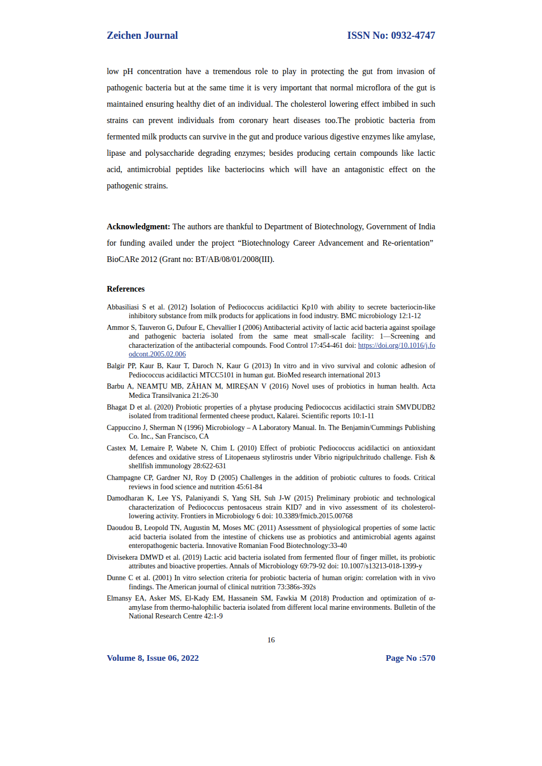Zeichen Journal
ISSN No: 0932-4747
low pH concentration have a tremendous role to play in protecting the gut from invasion of pathogenic bacteria but at the same time it is very important that normal microflora of the gut is maintained ensuring healthy diet of an individual. The cholesterol lowering effect imbibed in such strains can prevent individuals from coronary heart diseases too.The probiotic bacteria from fermented milk products can survive in the gut and produce various digestive enzymes like amylase, lipase and polysaccharide degrading enzymes; besides producing certain compounds like lactic acid, antimicrobial peptides like bacteriocins which will have an antagonistic effect on the pathogenic strains.
Acknowledgment: The authors are thankful to Department of Biotechnology, Government of India for funding availed under the project “Biotechnology Career Advancement and Re-orientation” BioCARe 2012 (Grant no: BT/AB/08/01/2008(III).
References
Abbasiliasi S et al. (2012) Isolation of Pediococcus acidilactici Kp10 with ability to secrete bacteriocin-like inhibitory substance from milk products for applications in food industry. BMC microbiology 12:1-12
Ammor S, Tauveron G, Dufour E, Chevallier I (2006) Antibacterial activity of lactic acid bacteria against spoilage and pathogenic bacteria isolated from the same meat small-scale facility: 1—Screening and characterization of the antibacterial compounds. Food Control 17:454-461 doi: https://doi.org/10.1016/j.foodcont.2005.02.006
Balgir PP, Kaur B, Kaur T, Daroch N, Kaur G (2013) In vitro and in vivo survival and colonic adhesion of Pediococcus acidilactici MTCC5101 in human gut. BioMed research international 2013
Barbu A, NEAMȚU MB, ZĂHAN M, MIREȘAN V (2016) Novel uses of probiotics in human health. Acta Medica Transilvanica 21:26-30
Bhagat D et al. (2020) Probiotic properties of a phytase producing Pediococcus acidilactici strain SMVDUDB2 isolated from traditional fermented cheese product, Kalarei. Scientific reports 10:1-11
Cappuccino J, Sherman N (1996) Microbiology – A Laboratory Manual. In. The Benjamin/Cummings Publishing Co. Inc., San Francisco, CA
Castex M, Lemaire P, Wabete N, Chim L (2010) Effect of probiotic Pediococcus acidilactici on antioxidant defences and oxidative stress of Litopenaeus stylirostris under Vibrio nigripulchritudo challenge. Fish & shellfish immunology 28:622-631
Champagne CP, Gardner NJ, Roy D (2005) Challenges in the addition of probiotic cultures to foods. Critical reviews in food science and nutrition 45:61-84
Damodharan K, Lee YS, Palaniyandi S, Yang SH, Suh J-W (2015) Preliminary probiotic and technological characterization of Pediococcus pentosaceus strain KID7 and in vivo assessment of its cholesterol-lowering activity. Frontiers in Microbiology 6 doi: 10.3389/fmicb.2015.00768
Daoudou B, Leopold TN, Augustin M, Moses MC (2011) Assessment of physiological properties of some lactic acid bacteria isolated from the intestine of chickens use as probiotics and antimicrobial agents against enteropathogenic bacteria. Innovative Romanian Food Biotechnology:33-40
Divisekera DMWD et al. (2019) Lactic acid bacteria isolated from fermented flour of finger millet, its probiotic attributes and bioactive properties. Annals of Microbiology 69:79-92 doi: 10.1007/s13213-018-1399-y
Dunne C et al. (2001) In vitro selection criteria for probiotic bacteria of human origin: correlation with in vivo findings. The American journal of clinical nutrition 73:386s-392s
Elmansy EA, Asker MS, El-Kady EM, Hassanein SM, Fawkia M (2018) Production and optimization of α-amylase from thermo-halophilic bacteria isolated from different local marine environments. Bulletin of the National Research Centre 42:1-9
16
Volume 8, Issue 06, 2022
Page No :570